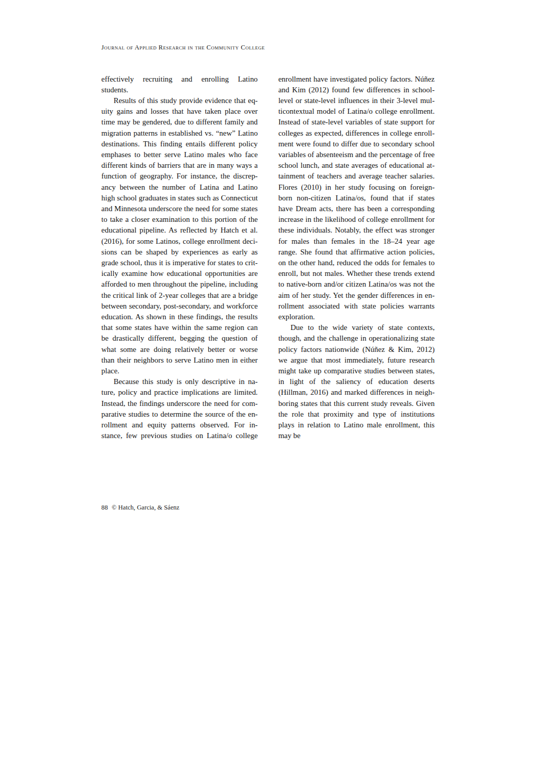Journal of Applied Research in the Community College
effectively recruiting and enrolling Latino students.
Results of this study provide evidence that equity gains and losses that have taken place over time may be gendered, due to different family and migration patterns in established vs. “new” Latino destinations. This finding entails different policy emphases to better serve Latino males who face different kinds of barriers that are in many ways a function of geography. For instance, the discrepancy between the number of Latina and Latino high school graduates in states such as Connecticut and Minnesota underscore the need for some states to take a closer examination to this portion of the educational pipeline. As reflected by Hatch et al. (2016), for some Latinos, college enrollment decisions can be shaped by experiences as early as grade school, thus it is imperative for states to critically examine how educational opportunities are afforded to men throughout the pipeline, including the critical link of 2-year colleges that are a bridge between secondary, post-secondary, and workforce education. As shown in these findings, the results that some states have within the same region can be drastically different, begging the question of what some are doing relatively better or worse than their neighbors to serve Latino men in either place.
Because this study is only descriptive in nature, policy and practice implications are limited. Instead, the findings underscore the need for comparative studies to determine the source of the enrollment and equity patterns observed. For instance, few previous studies on Latina/o college enrollment have investigated policy factors. Núñez and Kim (2012) found few differences in school-level or state-level influences in their 3-level multicontextual model of Latina/o college enrollment. Instead of state-level variables of state support for colleges as expected, differences in college enrollment were found to differ due to secondary school variables of absenteeism and the percentage of free school lunch, and state averages of educational attainment of teachers and average teacher salaries. Flores (2010) in her study focusing on foreign-born non-citizen Latina/os, found that if states have Dream acts, there has been a corresponding increase in the likelihood of college enrollment for these individuals. Notably, the effect was stronger for males than females in the 18–24 year age range. She found that affirmative action policies, on the other hand, reduced the odds for females to enroll, but not males. Whether these trends extend to native-born and/or citizen Latina/os was not the aim of her study. Yet the gender differences in enrollment associated with state policies warrants exploration.
Due to the wide variety of state contexts, though, and the challenge in operationalizing state policy factors nationwide (Núñez & Kim, 2012) we argue that most immediately, future research might take up comparative studies between states, in light of the saliency of education deserts (Hillman, 2016) and marked differences in neighboring states that this current study reveals. Given the role that proximity and type of institutions plays in relation to Latino male enrollment, this may be
88© Hatch, Garcia, & Sáenz